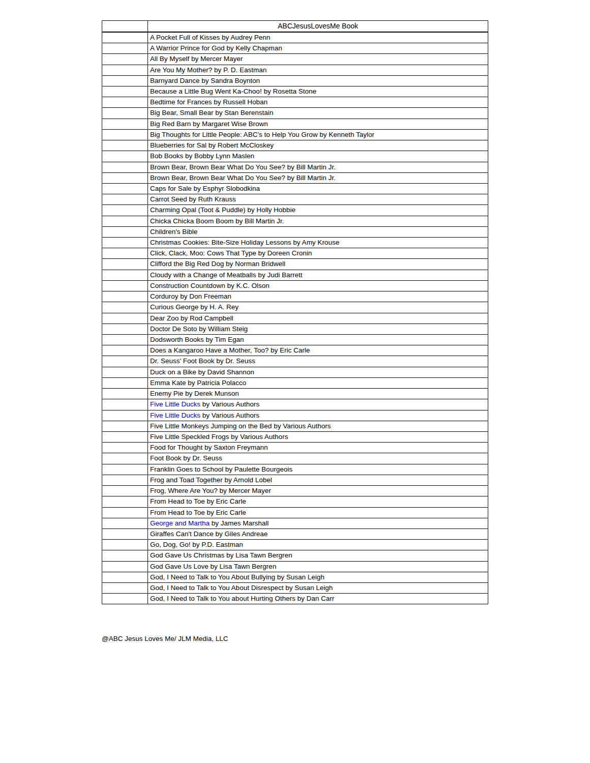| | ABCJesusLovesMe Book |
| --- | --- |
| | A Pocket Full of Kisses by Audrey Penn |
| | A Warrior Prince for God by Kelly Chapman |
| | All By Myself by Mercer Mayer |
| | Are You My Mother? by P. D. Eastman |
| | Barnyard Dance by Sandra Boynton |
| | Because a Little Bug Went Ka-Choo! by Rosetta Stone |
| | Bedtime for Frances by Russell Hoban |
| | Big Bear, Small Bear by Stan Berenstain |
| | Big Red Barn by Margaret Wise Brown |
| | Big Thoughts for Little People: ABC's to Help You Grow by Kenneth Taylor |
| | Blueberries for Sal by Robert McCloskey |
| | Bob Books by Bobby Lynn Maslen |
| | Brown Bear, Brown Bear What Do You See? by Bill Martin Jr. |
| | Brown Bear, Brown Bear What Do You See? by Bill Martin Jr. |
| | Caps for Sale by Esphyr Slobodkina |
| | Carrot Seed by Ruth Krauss |
| | Charming Opal (Toot & Puddle) by Holly Hobbie |
| | Chicka Chicka Boom Boom by Bill Martin Jr. |
| | Children's Bible |
| | Christmas Cookies: Bite-Size Holiday Lessons by Amy Krouse |
| | Click, Clack, Moo: Cows That Type by Doreen Cronin |
| | Clifford the Big Red Dog by Norman Bridwell |
| | Cloudy with a Change of Meatballs by Judi Barrett |
| | Construction Countdown by K.C. Olson |
| | Corduroy by Don Freeman |
| | Curious George by H. A. Rey |
| | Dear Zoo by Rod Campbell |
| | Doctor De Soto by William Steig |
| | Dodsworth Books by Tim Egan |
| | Does a Kangaroo Have a Mother, Too? by Eric Carle |
| | Dr. Seuss' Foot Book by Dr. Seuss |
| | Duck on a Bike by David Shannon |
| | Emma Kate by Patricia Polacco |
| | Enemy Pie by Derek Munson |
| | Five Little Ducks by Various Authors |
| | Five Little Ducks by Various Authors |
| | Five Little Monkeys Jumping on the Bed by Various Authors |
| | Five Little Speckled Frogs by Various Authors |
| | Food for Thought by Saxton Freymann |
| | Foot Book by Dr. Seuss |
| | Franklin Goes to School by Paulette Bourgeois |
| | Frog and Toad Together by Arnold Lobel |
| | Frog, Where Are You? by Mercer Mayer |
| | From Head to Toe by Eric Carle |
| | From Head to Toe by Eric Carle |
| | George and Martha by James Marshall |
| | Giraffes Can't Dance by Giles Andreae |
| | Go, Dog, Go! by P.D. Eastman |
| | God Gave Us Christmas by Lisa Tawn Bergren |
| | God Gave Us Love by Lisa Tawn Bergren |
| | God, I Need to Talk to You About Bullying by Susan Leigh |
| | God, I Need to Talk to You About Disrespect by Susan Leigh |
| | God, I Need to Talk to You about Hurting Others by Dan Carr |
@ABC Jesus Loves Me/ JLM Media, LLC